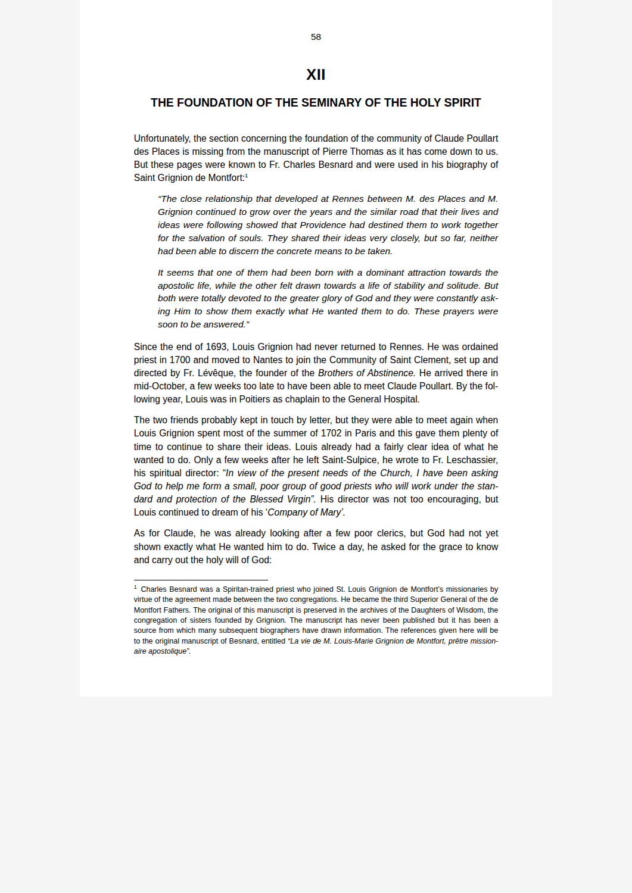58
XII
THE FOUNDATION OF THE SEMINARY OF THE HOLY SPIRIT
Unfortunately, the section concerning the foundation of the community of Claude Poullart des Places is missing from the manuscript of Pierre Thomas as it has come down to us. But these pages were known to Fr. Charles Besnard and were used in his biography of Saint Grignion de Montfort:1
“The close relationship that developed at Rennes between M. des Places and M. Grignion continued to grow over the years and the similar road that their lives and ideas were following showed that Providence had destined them to work together for the salvation of souls. They shared their ideas very closely, but so far, neither had been able to discern the concrete means to be taken.
It seems that one of them had been born with a dominant attraction towards the apostolic life, while the other felt drawn towards a life of stability and solitude. But both were totally devoted to the greater glory of God and they were constantly asking Him to show them exactly what He wanted them to do. These prayers were soon to be answered.”
Since the end of 1693, Louis Grignion had never returned to Rennes. He was ordained priest in 1700 and moved to Nantes to join the Community of Saint Clement, set up and directed by Fr. Lévêque, the founder of the Brothers of Abstinence. He arrived there in mid-October, a few weeks too late to have been able to meet Claude Poullart. By the following year, Louis was in Poitiers as chaplain to the General Hospital.
The two friends probably kept in touch by letter, but they were able to meet again when Louis Grignion spent most of the summer of 1702 in Paris and this gave them plenty of time to continue to share their ideas. Louis already had a fairly clear idea of what he wanted to do. Only a few weeks after he left Saint-Sulpice, he wrote to Fr. Leschassier, his spiritual director: “In view of the present needs of the Church, I have been asking God to help me form a small, poor group of good priests who will work under the standard and protection of the Blessed Virgin”. His director was not too encouraging, but Louis continued to dream of his ‘Company of Mary’.
As for Claude, he was already looking after a few poor clerics, but God had not yet shown exactly what He wanted him to do. Twice a day, he asked for the grace to know and carry out the holy will of God:
1 Charles Besnard was a Spiritan-trained priest who joined St. Louis Grignion de Montfort’s missionaries by virtue of the agreement made between the two congregations. He became the third Superior General of the de Montfort Fathers. The original of this manuscript is preserved in the archives of the Daughters of Wisdom, the congregation of sisters founded by Grignion. The manuscript has never been published but it has been a source from which many subsequent biographers have drawn information. The references given here will be to the original manuscript of Besnard, entitled “La vie de M. Louis-Marie Grignion de Montfort, prêtre missionaire apostolique”.